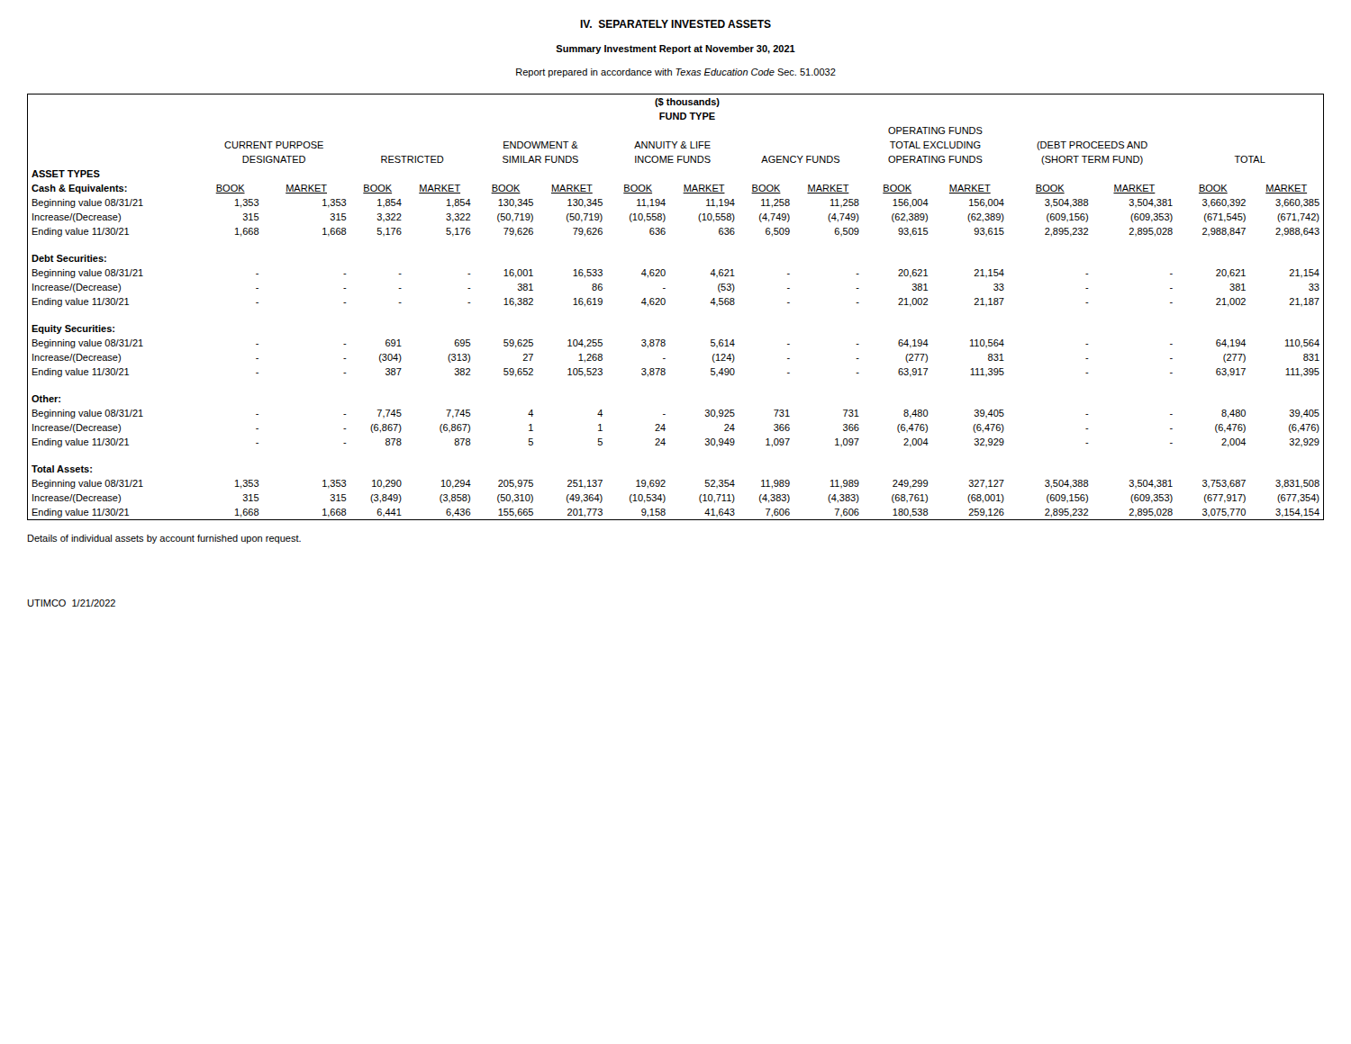IV. SEPARATELY INVESTED ASSETS
Summary Investment Report at November 30, 2021
Report prepared in accordance with Texas Education Code Sec. 51.0032
| | ($ thousands) |
| | FUND TYPE |
| | | | OPERATING FUNDS | |
| | CURRENT PURPOSE | | ENDOWMENT & | ANNUITY & LIFE | | TOTAL EXCLUDING | (DEBT PROCEEDS AND | |
| | DESIGNATED | RESTRICTED | SIMILAR FUNDS | INCOME FUNDS | AGENCY FUNDS | OPERATING FUNDS | (SHORT TERM FUND) | TOTAL |
| ASSET TYPES | |
| Cash & Equivalents: | BOOK | MARKET | BOOK | MARKET | BOOK | MARKET | BOOK | MARKET | BOOK | MARKET | BOOK | MARKET | BOOK | MARKET | BOOK | MARKET |
| Beginning value 08/31/21 | 1,353 | 1,353 | 1,854 | 1,854 | 130,345 | 130,345 | 11,194 | 11,194 | 11,258 | 11,258 | 156,004 | 156,004 | 3,504,388 | 3,504,381 | 3,660,392 | 3,660,385 |
| Increase/(Decrease) | 315 | 315 | 3,322 | 3,322 | (50,719) | (50,719) | (10,558) | (10,558) | (4,749) | (4,749) | (62,389) | (62,389) | (609,156) | (609,353) | (671,545) | (671,742) |
| Ending value 11/30/21 | 1,668 | 1,668 | 5,176 | 5,176 | 79,626 | 79,626 | 636 | 636 | 6,509 | 6,509 | 93,615 | 93,615 | 2,895,232 | 2,895,028 | 2,988,847 | 2,988,643 |
| Debt Securities: | |
| Beginning value 08/31/21 | - | - | - | - | 16,001 | 16,533 | 4,620 | 4,621 | - | - | 20,621 | 21,154 | - | - | 20,621 | 21,154 |
| Increase/(Decrease) | - | - | - | - | 381 | 86 | - | (53) | - | - | 381 | 33 | - | - | 381 | 33 |
| Ending value 11/30/21 | - | - | - | - | 16,382 | 16,619 | 4,620 | 4,568 | - | - | 21,002 | 21,187 | - | - | 21,002 | 21,187 |
| Equity Securities: | |
| Beginning value 08/31/21 | - | - | 691 | 695 | 59,625 | 104,255 | 3,878 | 5,614 | - | - | 64,194 | 110,564 | - | - | 64,194 | 110,564 |
| Increase/(Decrease) | - | - | (304) | (313) | 27 | 1,268 | - | (124) | - | - | (277) | 831 | - | - | (277) | 831 |
| Ending value 11/30/21 | - | - | 387 | 382 | 59,652 | 105,523 | 3,878 | 5,490 | - | - | 63,917 | 111,395 | - | - | 63,917 | 111,395 |
| Other: | |
| Beginning value 08/31/21 | - | - | 7,745 | 7,745 | 4 | 4 | - | 30,925 | 731 | 731 | 8,480 | 39,405 | - | - | 8,480 | 39,405 |
| Increase/(Decrease) | - | - | (6,867) | (6,867) | 1 | 1 | 24 | 24 | 366 | 366 | (6,476) | (6,476) | - | - | (6,476) | (6,476) |
| Ending value 11/30/21 | - | - | 878 | 878 | 5 | 5 | 24 | 30,949 | 1,097 | 1,097 | 2,004 | 32,929 | - | - | 2,004 | 32,929 |
| Total Assets: | |
| Beginning value 08/31/21 | 1,353 | 1,353 | 10,290 | 10,294 | 205,975 | 251,137 | 19,692 | 52,354 | 11,989 | 11,989 | 249,299 | 327,127 | 3,504,388 | 3,504,381 | 3,753,687 | 3,831,508 |
| Increase/(Decrease) | 315 | 315 | (3,849) | (3,858) | (50,310) | (49,364) | (10,534) | (10,711) | (4,383) | (4,383) | (68,761) | (68,001) | (609,156) | (609,353) | (677,917) | (677,354) |
| Ending value 11/30/21 | 1,668 | 1,668 | 6,441 | 6,436 | 155,665 | 201,773 | 9,158 | 41,643 | 7,606 | 7,606 | 180,538 | 259,126 | 2,895,232 | 2,895,028 | 3,075,770 | 3,154,154 |
Details of individual assets by account furnished upon request.
UTIMCO 1/21/2022